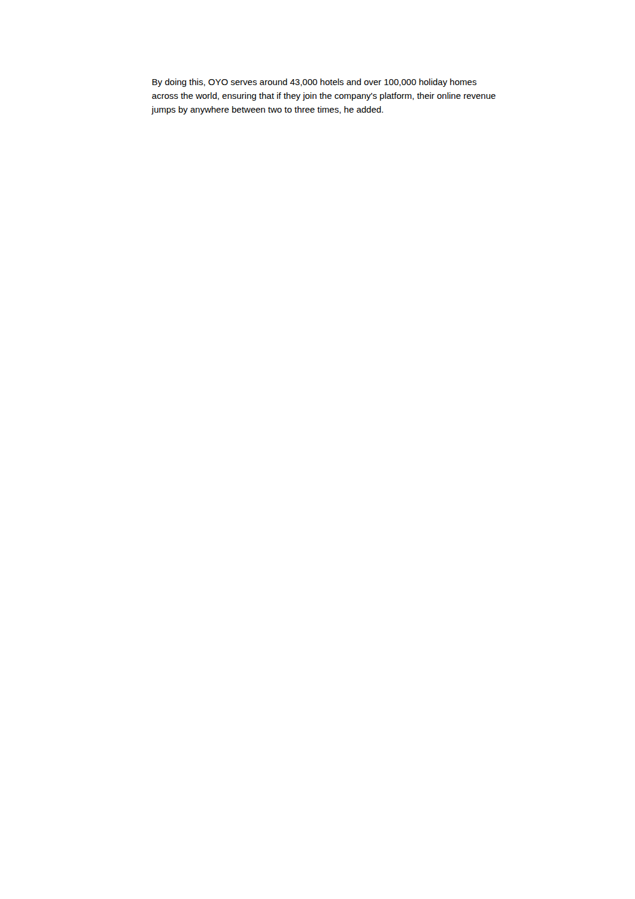By doing this, OYO serves around 43,000 hotels and over 100,000 holiday homes across the world, ensuring that if they join the company's platform, their online revenue jumps by anywhere between two to three times, he added.